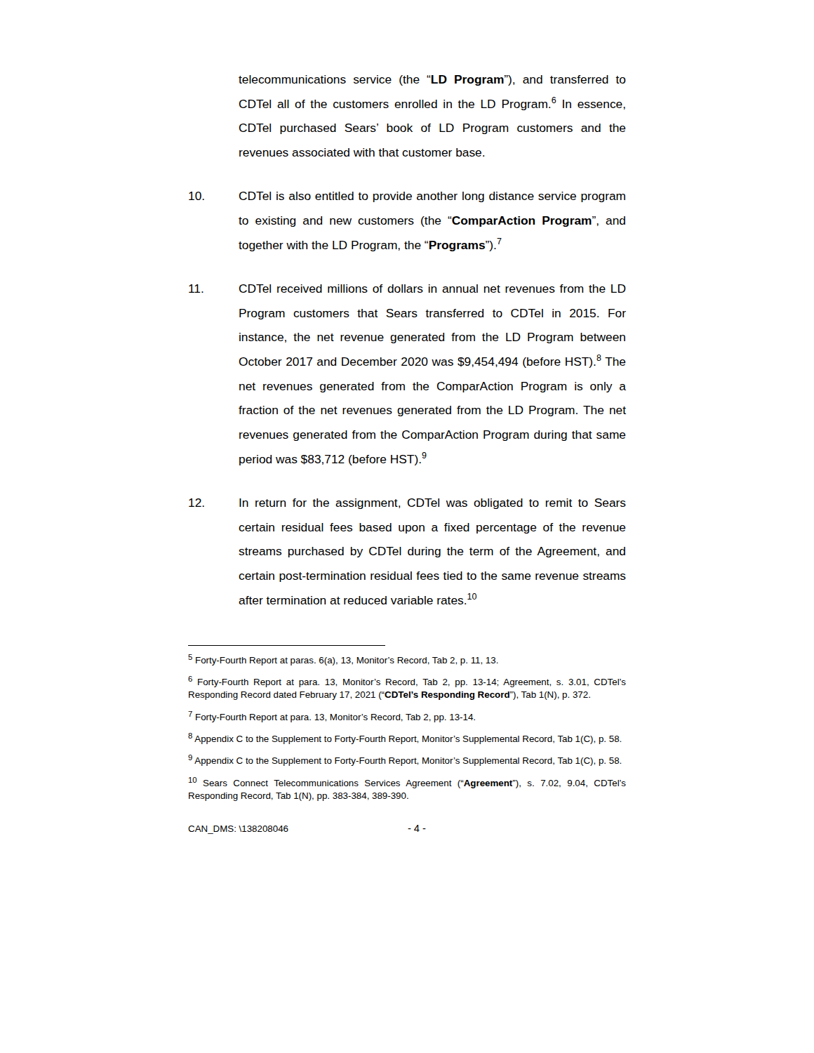telecommunications service (the “LD Program”), and transferred to CDTel all of the customers enrolled in the LD Program.6 In essence, CDTel purchased Sears’ book of LD Program customers and the revenues associated with that customer base.
10. CDTel is also entitled to provide another long distance service program to existing and new customers (the “ComparAction Program”, and together with the LD Program, the “Programs”).7
11. CDTel received millions of dollars in annual net revenues from the LD Program customers that Sears transferred to CDTel in 2015. For instance, the net revenue generated from the LD Program between October 2017 and December 2020 was $9,454,494 (before HST).8 The net revenues generated from the ComparAction Program is only a fraction of the net revenues generated from the LD Program. The net revenues generated from the ComparAction Program during that same period was $83,712 (before HST).9
12. In return for the assignment, CDTel was obligated to remit to Sears certain residual fees based upon a fixed percentage of the revenue streams purchased by CDTel during the term of the Agreement, and certain post-termination residual fees tied to the same revenue streams after termination at reduced variable rates.10
5 Forty-Fourth Report at paras. 6(a), 13, Monitor’s Record, Tab 2, p. 11, 13.
6 Forty-Fourth Report at para. 13, Monitor’s Record, Tab 2, pp. 13-14; Agreement, s. 3.01, CDTel’s Responding Record dated February 17, 2021 (“CDTel’s Responding Record”), Tab 1(N), p. 372.
7 Forty-Fourth Report at para. 13, Monitor’s Record, Tab 2, pp. 13-14.
8 Appendix C to the Supplement to Forty-Fourth Report, Monitor’s Supplemental Record, Tab 1(C), p. 58.
9 Appendix C to the Supplement to Forty-Fourth Report, Monitor’s Supplemental Record, Tab 1(C), p. 58.
10 Sears Connect Telecommunications Services Agreement (“Agreement”), s. 7.02, 9.04, CDTel’s Responding Record, Tab 1(N), pp. 383-384, 389-390.
CAN_DMS: \138208046
- 4 -